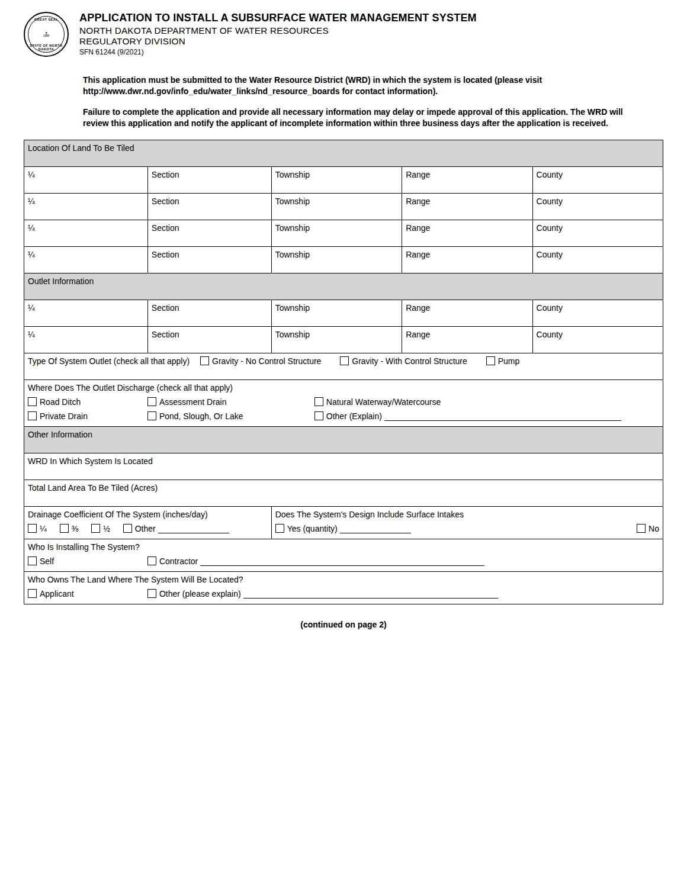GREAT SEAL
★
1889
STATE OF NORTH DAKOTA
APPLICATION TO INSTALL A SUBSURFACE WATER MANAGEMENT SYSTEM
NORTH DAKOTA DEPARTMENT OF WATER RESOURCES
REGULATORY DIVISION
SFN 61244 (9/2021)
This application must be submitted to the Water Resource District (WRD) in which the system is located (please visit http://www.dwr.nd.gov/info_edu/water_links/nd_resource_boards for contact information).
Failure to complete the application and provide all necessary information may delay or impede approval of this application. The WRD will review this application and notify the applicant of incomplete information within three business days after the application is received.
| Location Of Land To Be Tiled |
| ¼ | Section | Township | Range | County |
| ¼ | Section | Township | Range | County |
| ¼ | Section | Township | Range | County |
| ¼ | Section | Township | Range | County |
| Outlet Information |
| ¼ | Section | Township | Range | County |
| ¼ | Section | Township | Range | County |
| Type Of System Outlet (check all that apply) Gravity - No Control Structure Gravity - With Control Structure Pump |
| Where Does The Outlet Discharge (check all that apply) Road Ditch Assessment Drain Natural Waterway/Watercourse Private Drain Pond, Slough, Or Lake Other (Explain) |
| Other Information |
| WRD In Which System Is Located |
| Total Land Area To Be Tiled (Acres) |
| Drainage Coefficient Of The System (inches/day) ¼ ⅜ ½ Other | Does The System's Design Include Surface Intakes Yes (quantity) No |
| Who Is Installing The System? Self Contractor |
| Who Owns The Land Where The System Will Be Located? Applicant Other (please explain) |
(continued on page 2)